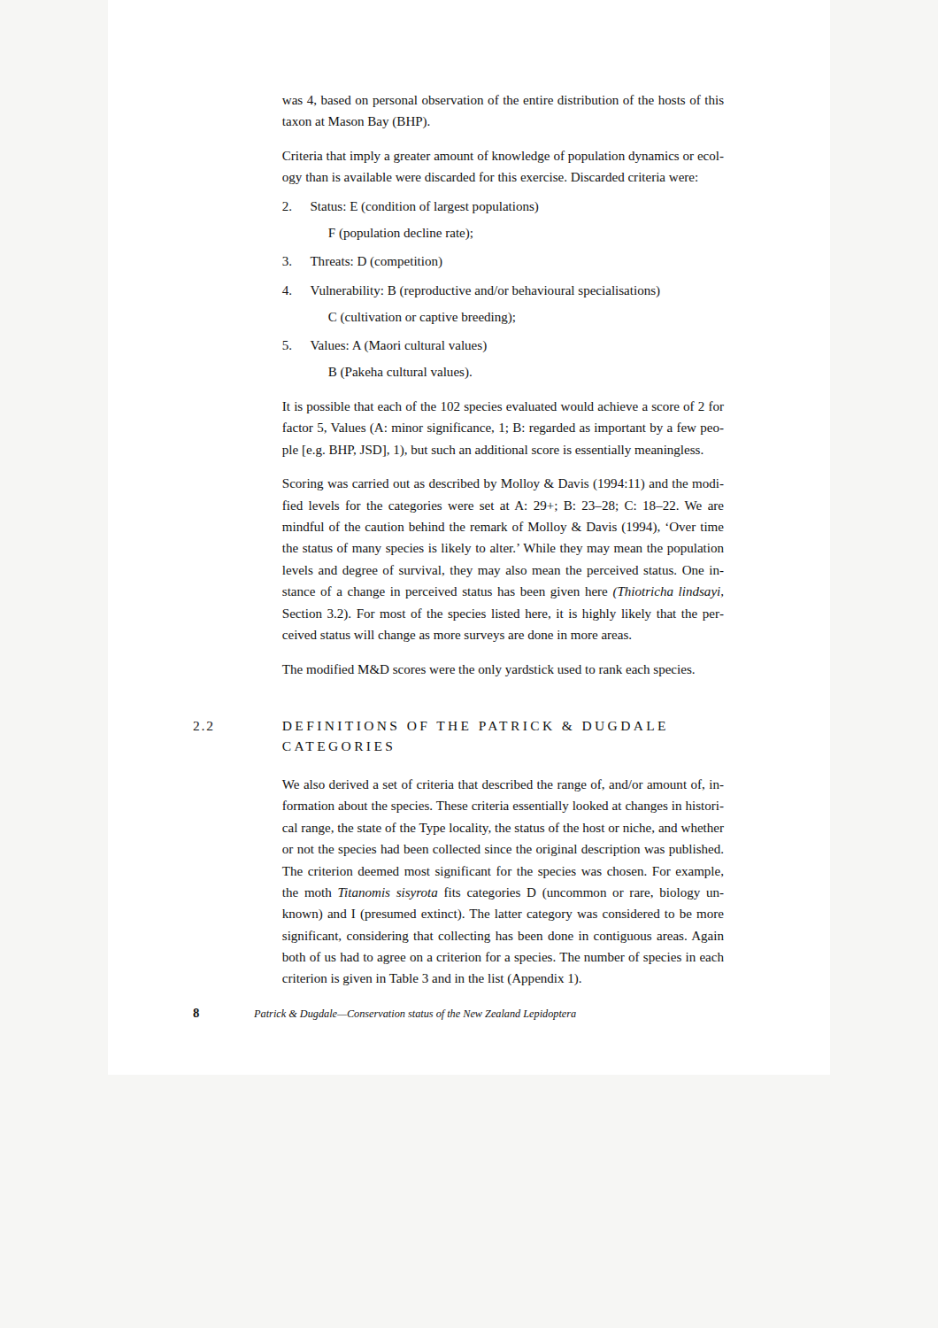was 4, based on personal observation of the entire distribution of the hosts of this taxon at Mason Bay (BHP).
Criteria that imply a greater amount of knowledge of population dynamics or ecology than is available were discarded for this exercise. Discarded criteria were:
2. Status: E (condition of largest populations) F (population decline rate);
3. Threats: D (competition)
4. Vulnerability: B (reproductive and/or behavioural specialisations) C (cultivation or captive breeding);
5. Values: A (Maori cultural values) B (Pakeha cultural values).
It is possible that each of the 102 species evaluated would achieve a score of 2 for factor 5, Values (A: minor significance, 1; B: regarded as important by a few people [e.g. BHP, JSD], 1), but such an additional score is essentially meaningless.
Scoring was carried out as described by Molloy & Davis (1994:11) and the modified levels for the categories were set at A: 29+; B: 23–28; C: 18–22. We are mindful of the caution behind the remark of Molloy & Davis (1994), ‘Over time the status of many species is likely to alter.’ While they may mean the population levels and degree of survival, they may also mean the perceived status. One instance of a change in perceived status has been given here (Thiotricha lindsayi, Section 3.2). For most of the species listed here, it is highly likely that the perceived status will change as more surveys are done in more areas.
The modified M&D scores were the only yardstick used to rank each species.
2.2 Definitions of the Patrick & Dugdale categories
We also derived a set of criteria that described the range of, and/or amount of, information about the species. These criteria essentially looked at changes in historical range, the state of the Type locality, the status of the host or niche, and whether or not the species had been collected since the original description was published. The criterion deemed most significant for the species was chosen. For example, the moth Titanomis sisyrota fits categories D (uncommon or rare, biology unknown) and I (presumed extinct). The latter category was considered to be more significant, considering that collecting has been done in contiguous areas. Again both of us had to agree on a criterion for a species. The number of species in each criterion is given in Table 3 and in the list (Appendix 1).
8 Patrick & Dugdale—Conservation status of the New Zealand Lepidoptera